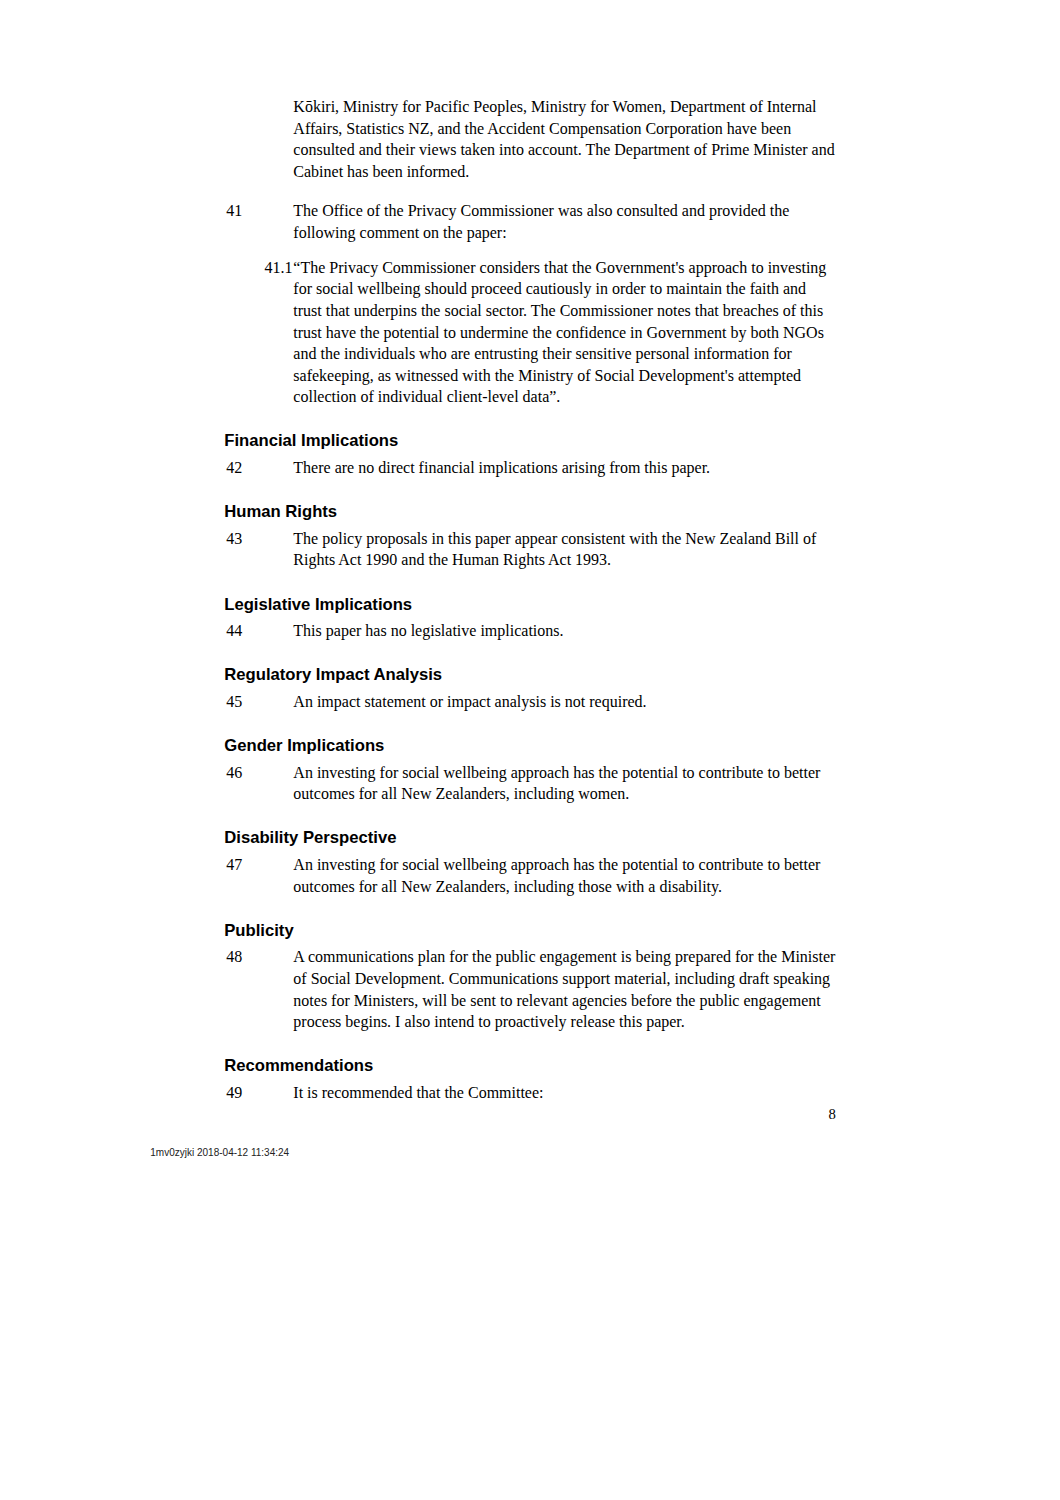Kōkiri, Ministry for Pacific Peoples, Ministry for Women, Department of Internal Affairs, Statistics NZ, and the Accident Compensation Corporation have been consulted and their views taken into account. The Department of Prime Minister and Cabinet has been informed.
41
The Office of the Privacy Commissioner was also consulted and provided the following comment on the paper:
41.1
“The Privacy Commissioner considers that the Government's approach to investing for social wellbeing should proceed cautiously in order to maintain the faith and trust that underpins the social sector. The Commissioner notes that breaches of this trust have the potential to undermine the confidence in Government by both NGOs and the individuals who are entrusting their sensitive personal information for safekeeping, as witnessed with the Ministry of Social Development's attempted collection of individual client-level data”.
Financial Implications
42
There are no direct financial implications arising from this paper.
Human Rights
43
The policy proposals in this paper appear consistent with the New Zealand Bill of Rights Act 1990 and the Human Rights Act 1993.
Legislative Implications
44
This paper has no legislative implications.
Regulatory Impact Analysis
45
An impact statement or impact analysis is not required.
Gender Implications
46
An investing for social wellbeing approach has the potential to contribute to better outcomes for all New Zealanders, including women.
Disability Perspective
47
An investing for social wellbeing approach has the potential to contribute to better outcomes for all New Zealanders, including those with a disability.
Publicity
48
A communications plan for the public engagement is being prepared for the Minister of Social Development. Communications support material, including draft speaking notes for Ministers, will be sent to relevant agencies before the public engagement process begins. I also intend to proactively release this paper.
Recommendations
49
It is recommended that the Committee:
8
1mv0zyjki 2018-04-12 11:34:24